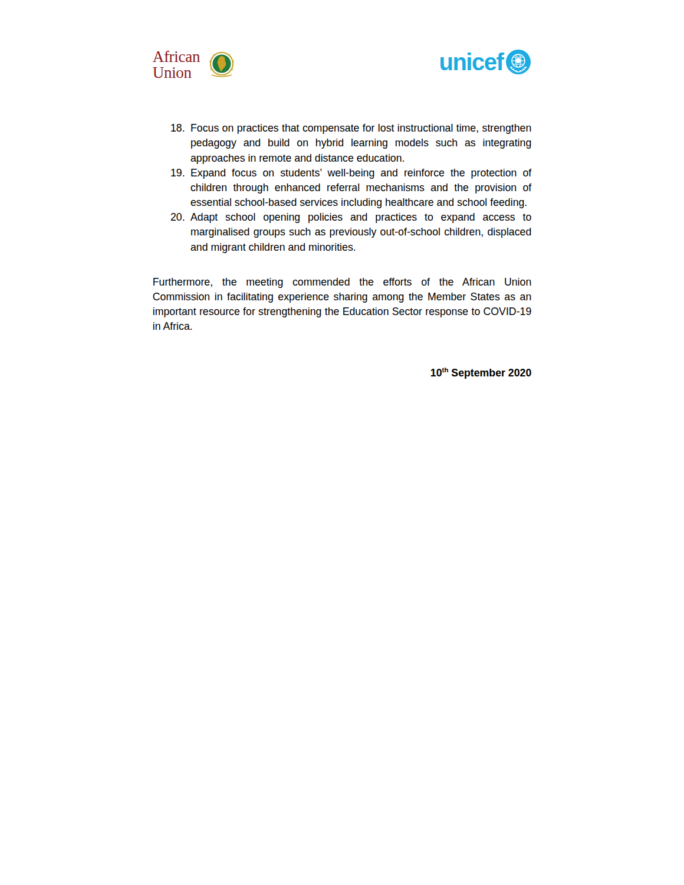AfricanUnion
unicef
18. Focus on practices that compensate for lost instructional time, strengthen pedagogy and build on hybrid learning models such as integrating approaches in remote and distance education.
19. Expand focus on students’ well-being and reinforce the protection of children through enhanced referral mechanisms and the provision of essential school-based services including healthcare and school feeding.
20. Adapt school opening policies and practices to expand access to marginalised groups such as previously out-of-school children, displaced and migrant children and minorities.
Furthermore, the meeting commended the efforts of the African Union Commission in facilitating experience sharing among the Member States as an important resource for strengthening the Education Sector response to COVID-19 in Africa.
10th September 2020